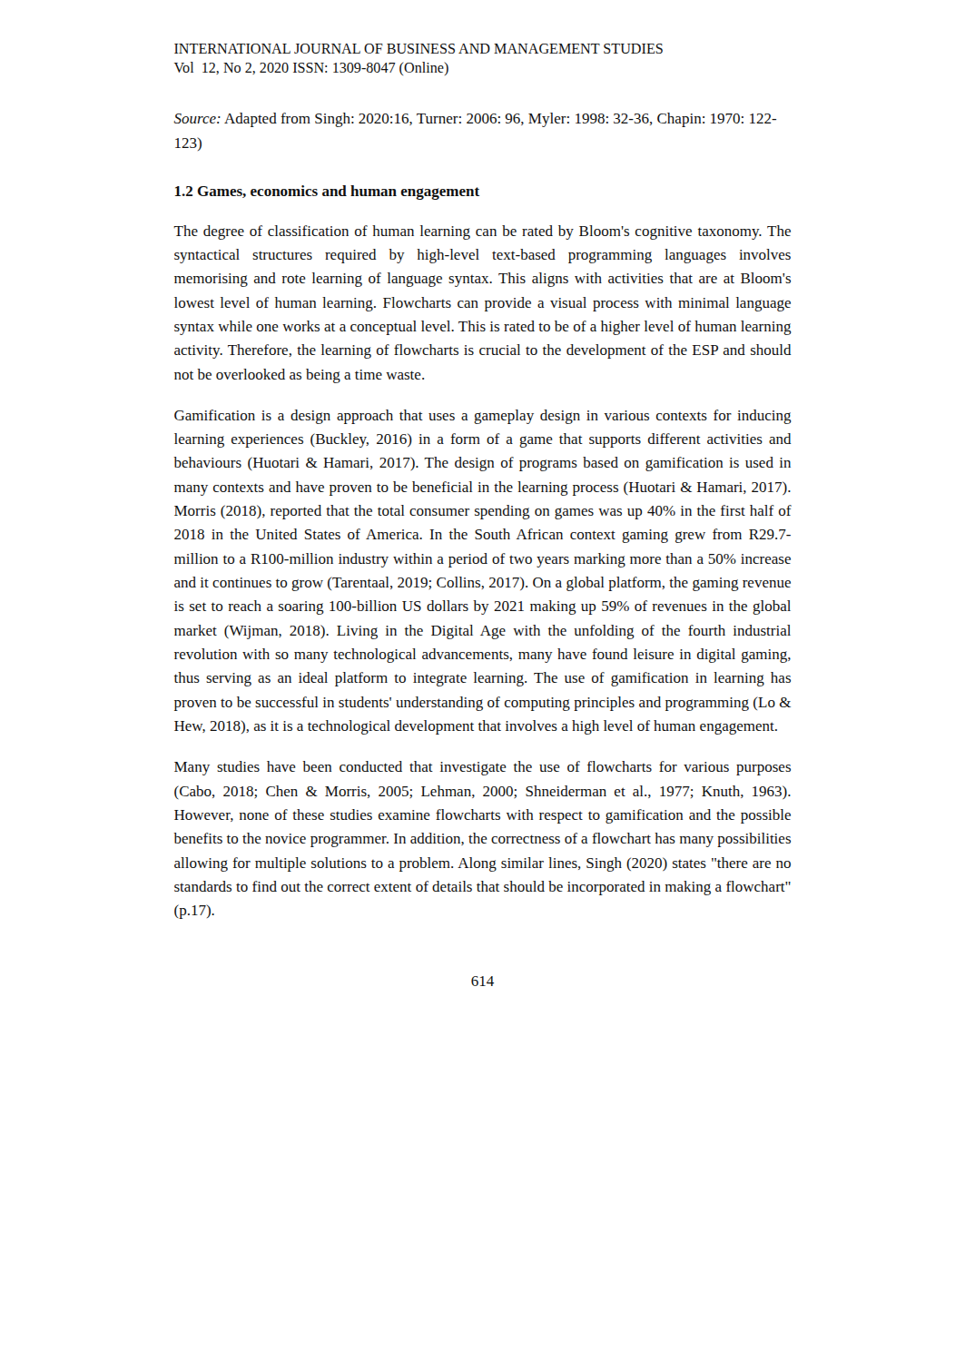INTERNATIONAL JOURNAL OF BUSINESS AND MANAGEMENT STUDIES
Vol 12, No 2, 2020 ISSN: 1309-8047 (Online)
Source: Adapted from Singh: 2020:16, Turner: 2006: 96, Myler: 1998: 32-36, Chapin: 1970: 122-123)
1.2 Games, economics and human engagement
The degree of classification of human learning can be rated by Bloom's cognitive taxonomy. The syntactical structures required by high-level text-based programming languages involves memorising and rote learning of language syntax. This aligns with activities that are at Bloom's lowest level of human learning. Flowcharts can provide a visual process with minimal language syntax while one works at a conceptual level. This is rated to be of a higher level of human learning activity. Therefore, the learning of flowcharts is crucial to the development of the ESP and should not be overlooked as being a time waste.
Gamification is a design approach that uses a gameplay design in various contexts for inducing learning experiences (Buckley, 2016) in a form of a game that supports different activities and behaviours (Huotari & Hamari, 2017). The design of programs based on gamification is used in many contexts and have proven to be beneficial in the learning process (Huotari & Hamari, 2017). Morris (2018), reported that the total consumer spending on games was up 40% in the first half of 2018 in the United States of America. In the South African context gaming grew from R29.7-million to a R100-million industry within a period of two years marking more than a 50% increase and it continues to grow (Tarentaal, 2019; Collins, 2017). On a global platform, the gaming revenue is set to reach a soaring 100-billion US dollars by 2021 making up 59% of revenues in the global market (Wijman, 2018). Living in the Digital Age with the unfolding of the fourth industrial revolution with so many technological advancements, many have found leisure in digital gaming, thus serving as an ideal platform to integrate learning. The use of gamification in learning has proven to be successful in students' understanding of computing principles and programming (Lo & Hew, 2018), as it is a technological development that involves a high level of human engagement.
Many studies have been conducted that investigate the use of flowcharts for various purposes (Cabo, 2018; Chen & Morris, 2005; Lehman, 2000; Shneiderman et al., 1977; Knuth, 1963). However, none of these studies examine flowcharts with respect to gamification and the possible benefits to the novice programmer. In addition, the correctness of a flowchart has many possibilities allowing for multiple solutions to a problem. Along similar lines, Singh (2020) states "there are no standards to find out the correct extent of details that should be incorporated in making a flowchart" (p.17).
614